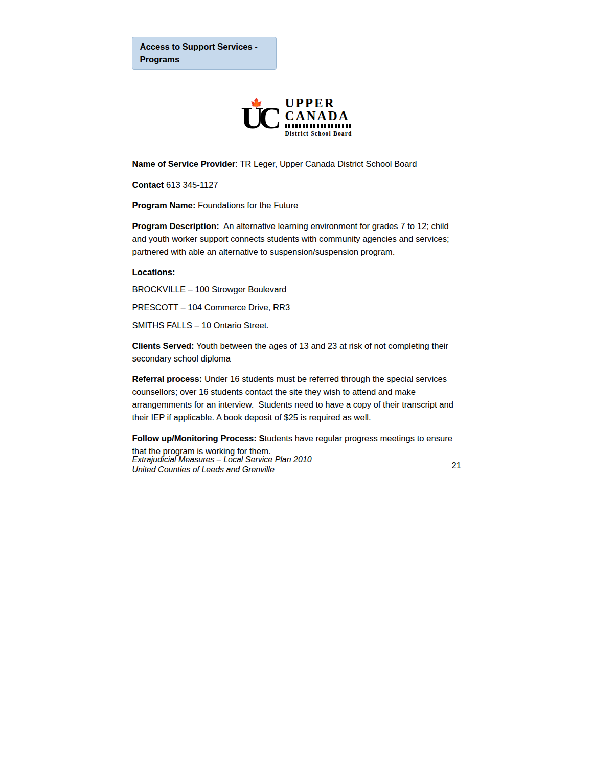Access to Support Services - Programs
🍁 UC
UPPER
CANADA
District School Board
Name of Service Provider: TR Leger, Upper Canada District School Board
Contact 613 345-1127
Program Name: Foundations for the Future
Program Description: An alternative learning environment for grades 7 to 12; child and youth worker support connects students with community agencies and services; partnered with able an alternative to suspension/suspension program.
Locations:
BROCKVILLE – 100 Strowger Boulevard
PRESCOTT – 104 Commerce Drive, RR3
SMITHS FALLS – 10 Ontario Street.
Clients Served: Youth between the ages of 13 and 23 at risk of not completing their secondary school diploma
Referral process: Under 16 students must be referred through the special services counsellors; over 16 students contact the site they wish to attend and make arrangemments for an interview. Students need to have a copy of their transcript and their IEP if applicable. A book deposit of $25 is required as well.
Follow up/Monitoring Process: Students have regular progress meetings to ensure that the program is working for them.
21 Extrajudicial Measures – Local Service Plan 2010
United Counties of Leeds and Grenville